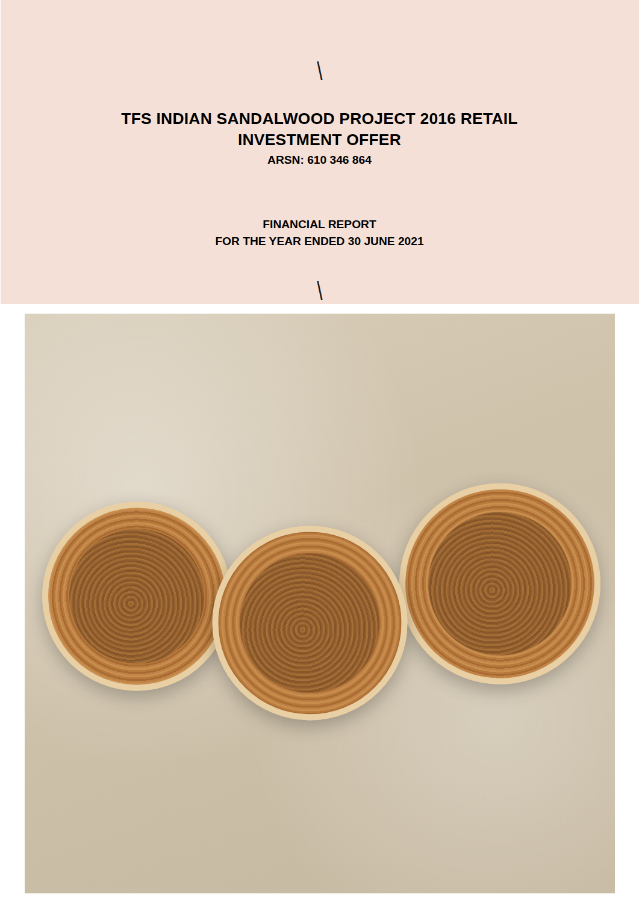\
TFS INDIAN SANDALWOOD PROJECT 2016 RETAIL
INVESTMENT OFFER
ARSN: 610 346 864
FINANCIAL REPORT
FOR THE YEAR ENDED 30 JUNE 2021
\